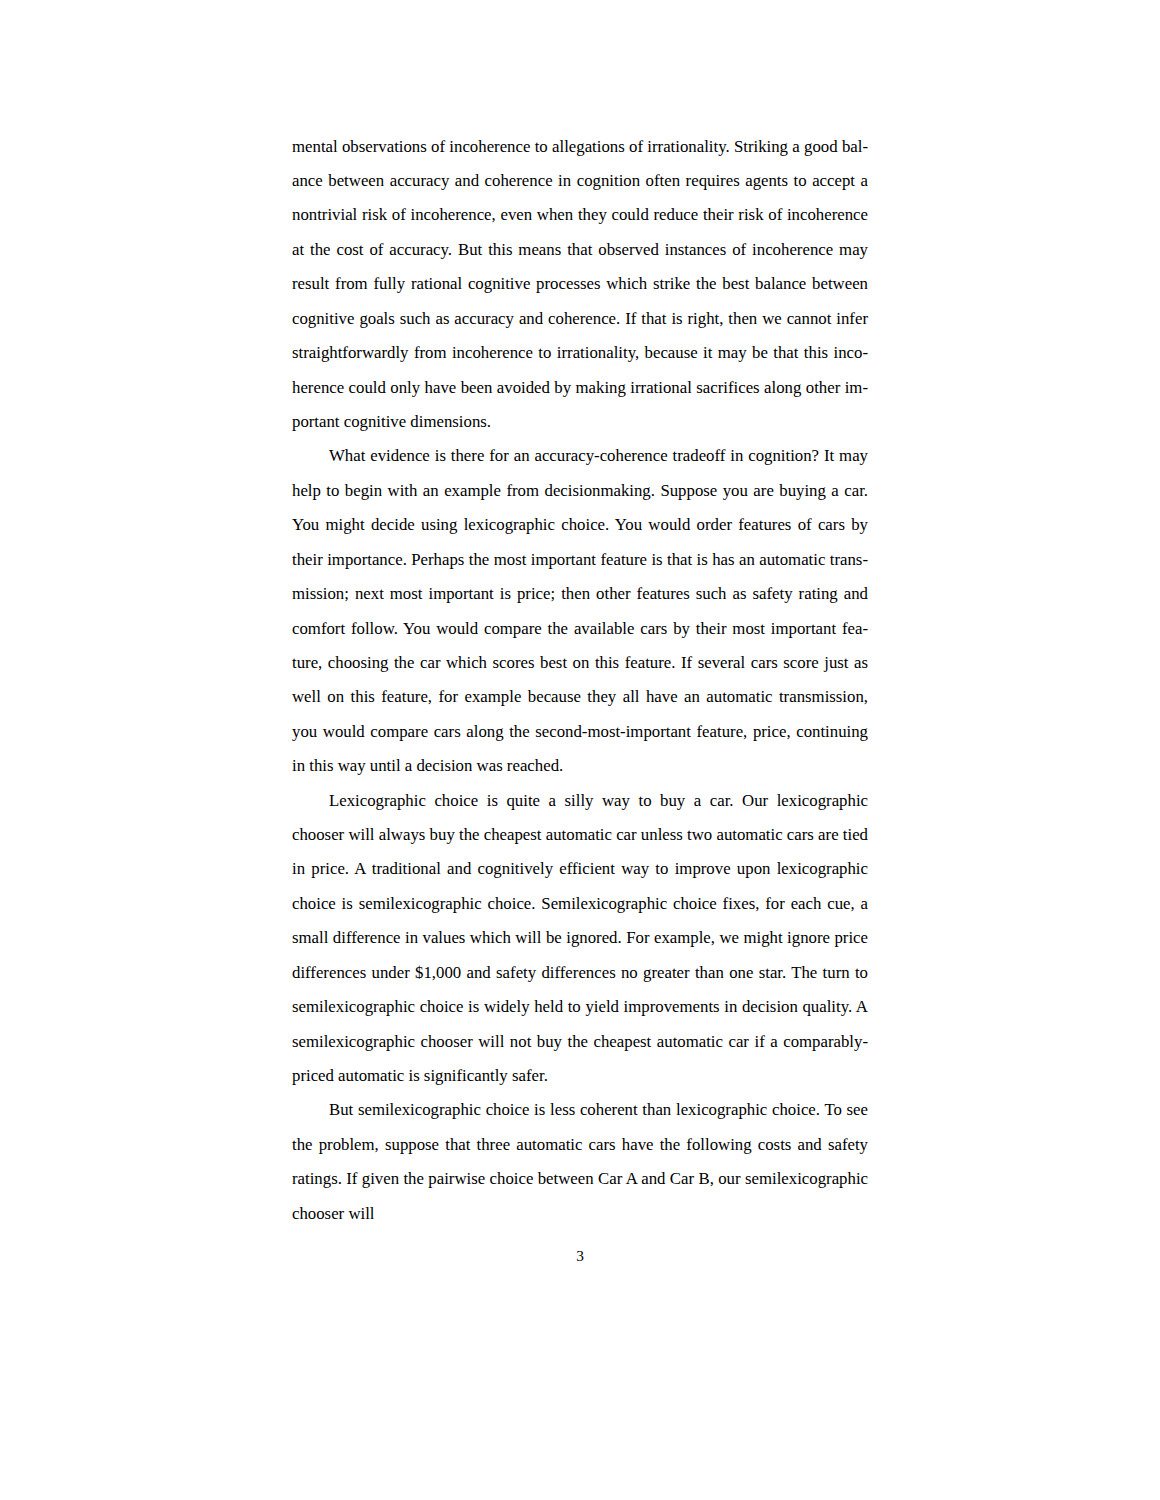mental observations of incoherence to allegations of irrationality. Striking a good balance between accuracy and coherence in cognition often requires agents to accept a nontrivial risk of incoherence, even when they could reduce their risk of incoherence at the cost of accuracy. But this means that observed instances of incoherence may result from fully rational cognitive processes which strike the best balance between cognitive goals such as accuracy and coherence. If that is right, then we cannot infer straightforwardly from incoherence to irrationality, because it may be that this incoherence could only have been avoided by making irrational sacrifices along other important cognitive dimensions.
What evidence is there for an accuracy-coherence tradeoff in cognition? It may help to begin with an example from decisionmaking. Suppose you are buying a car. You might decide using lexicographic choice. You would order features of cars by their importance. Perhaps the most important feature is that is has an automatic transmission; next most important is price; then other features such as safety rating and comfort follow. You would compare the available cars by their most important feature, choosing the car which scores best on this feature. If several cars score just as well on this feature, for example because they all have an automatic transmission, you would compare cars along the second-most-important feature, price, continuing in this way until a decision was reached.
Lexicographic choice is quite a silly way to buy a car. Our lexicographic chooser will always buy the cheapest automatic car unless two automatic cars are tied in price. A traditional and cognitively efficient way to improve upon lexicographic choice is semilexicographic choice. Semilexicographic choice fixes, for each cue, a small difference in values which will be ignored. For example, we might ignore price differences under $1,000 and safety differences no greater than one star. The turn to semilexicographic choice is widely held to yield improvements in decision quality. A semilexicographic chooser will not buy the cheapest automatic car if a comparably-priced automatic is significantly safer.
But semilexicographic choice is less coherent than lexicographic choice. To see the problem, suppose that three automatic cars have the following costs and safety ratings. If given the pairwise choice between Car A and Car B, our semilexicographic chooser will
3